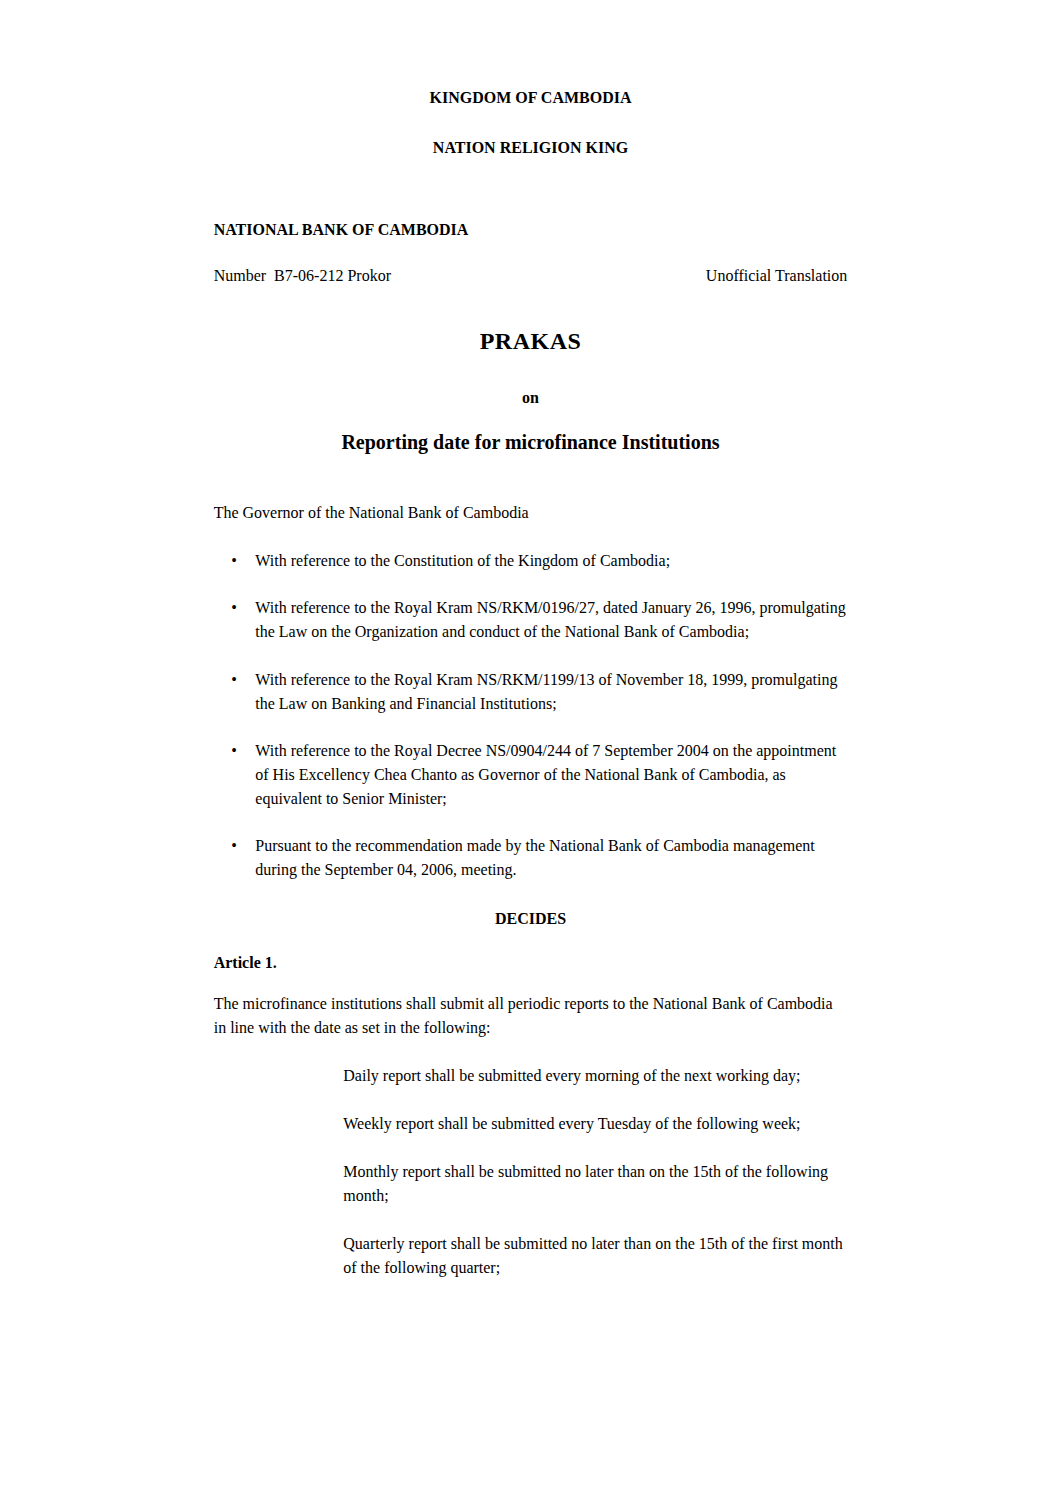KINGDOM OF CAMBODIA
NATION RELIGION KING
NATIONAL BANK OF CAMBODIA
Number B7-06-212 Prokor Unofficial Translation
PRAKAS
on
Reporting date for microfinance Institutions
The Governor of the National Bank of Cambodia
With reference to the Constitution of the Kingdom of Cambodia;
With reference to the Royal Kram NS/RKM/0196/27, dated January 26, 1996, promulgating the Law on the Organization and conduct of the National Bank of Cambodia;
With reference to the Royal Kram NS/RKM/1199/13 of November 18, 1999, promulgating the Law on Banking and Financial Institutions;
With reference to the Royal Decree NS/0904/244 of 7 September 2004 on the appointment of His Excellency Chea Chanto as Governor of the National Bank of Cambodia, as equivalent to Senior Minister;
Pursuant to the recommendation made by the National Bank of Cambodia management during the September 04, 2006, meeting.
DECIDES
Article 1.
The microfinance institutions shall submit all periodic reports to the National Bank of Cambodia in line with the date as set in the following:
Daily report shall be submitted every morning of the next working day;
Weekly report shall be submitted every Tuesday of the following week;
Monthly report shall be submitted no later than on the 15th of the following month;
Quarterly report shall be submitted no later than on the 15th of the first month of the following quarter;